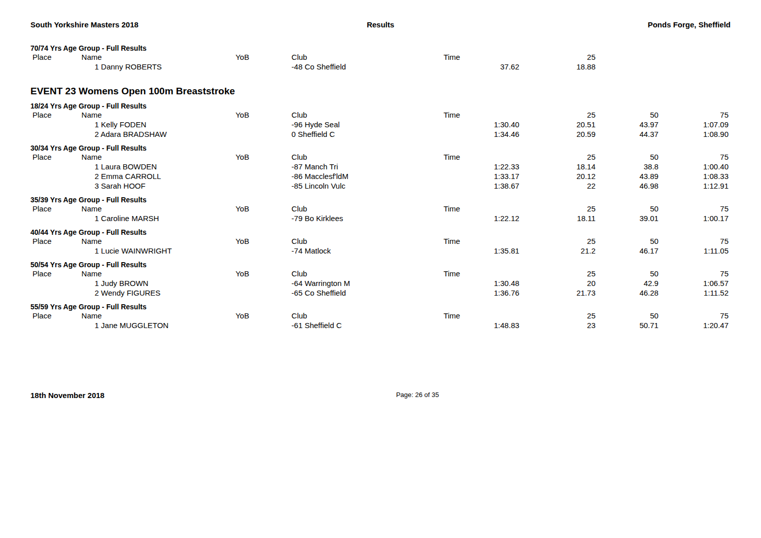South Yorkshire Masters 2018
Results
Ponds Forge, Sheffield
70/74 Yrs Age Group - Full Results
| Place | Name | YoB | Club | Time | 25 | | |
| --- | --- | --- | --- | --- | --- | --- | --- |
| | 1 Danny ROBERTS | | -48 Co Sheffield | 37.62 | 18.88 | | |
EVENT 23 Womens Open 100m Breaststroke
18/24 Yrs Age Group - Full Results
| Place | Name | YoB | Club | Time | 25 | 50 | 75 |
| --- | --- | --- | --- | --- | --- | --- | --- |
| | 1 Kelly FODEN | | -96 Hyde Seal | 1:30.40 | 20.51 | 43.97 | 1:07.09 |
| | 2 Adara BRADSHAW | | 0 Sheffield C | 1:34.46 | 20.59 | 44.37 | 1:08.90 |
30/34 Yrs Age Group - Full Results
| Place | Name | YoB | Club | Time | 25 | 50 | 75 |
| --- | --- | --- | --- | --- | --- | --- | --- |
| | 1 Laura BOWDEN | | -87 Manch Tri | 1:22.33 | 18.14 | 38.8 | 1:00.40 |
| | 2 Emma CARROLL | | -86 Macclesf'ldM | 1:33.17 | 20.12 | 43.89 | 1:08.33 |
| | 3 Sarah HOOF | | -85 Lincoln Vulc | 1:38.67 | 22 | 46.98 | 1:12.91 |
35/39 Yrs Age Group - Full Results
| Place | Name | YoB | Club | Time | 25 | 50 | 75 |
| --- | --- | --- | --- | --- | --- | --- | --- |
| | 1 Caroline MARSH | | -79 Bo Kirklees | 1:22.12 | 18.11 | 39.01 | 1:00.17 |
40/44 Yrs Age Group - Full Results
| Place | Name | YoB | Club | Time | 25 | 50 | 75 |
| --- | --- | --- | --- | --- | --- | --- | --- |
| | 1 Lucie WAINWRIGHT | | -74 Matlock | 1:35.81 | 21.2 | 46.17 | 1:11.05 |
50/54 Yrs Age Group - Full Results
| Place | Name | YoB | Club | Time | 25 | 50 | 75 |
| --- | --- | --- | --- | --- | --- | --- | --- |
| | 1 Judy BROWN | | -64 Warrington M | 1:30.48 | 20 | 42.9 | 1:06.57 |
| | 2 Wendy FIGURES | | -65 Co Sheffield | 1:36.76 | 21.73 | 46.28 | 1:11.52 |
55/59 Yrs Age Group - Full Results
| Place | Name | YoB | Club | Time | 25 | 50 | 75 |
| --- | --- | --- | --- | --- | --- | --- | --- |
| | 1 Jane MUGGLETON | | -61 Sheffield C | 1:48.83 | 23 | 50.71 | 1:20.47 |
18th November 2018
Page: 26 of 35